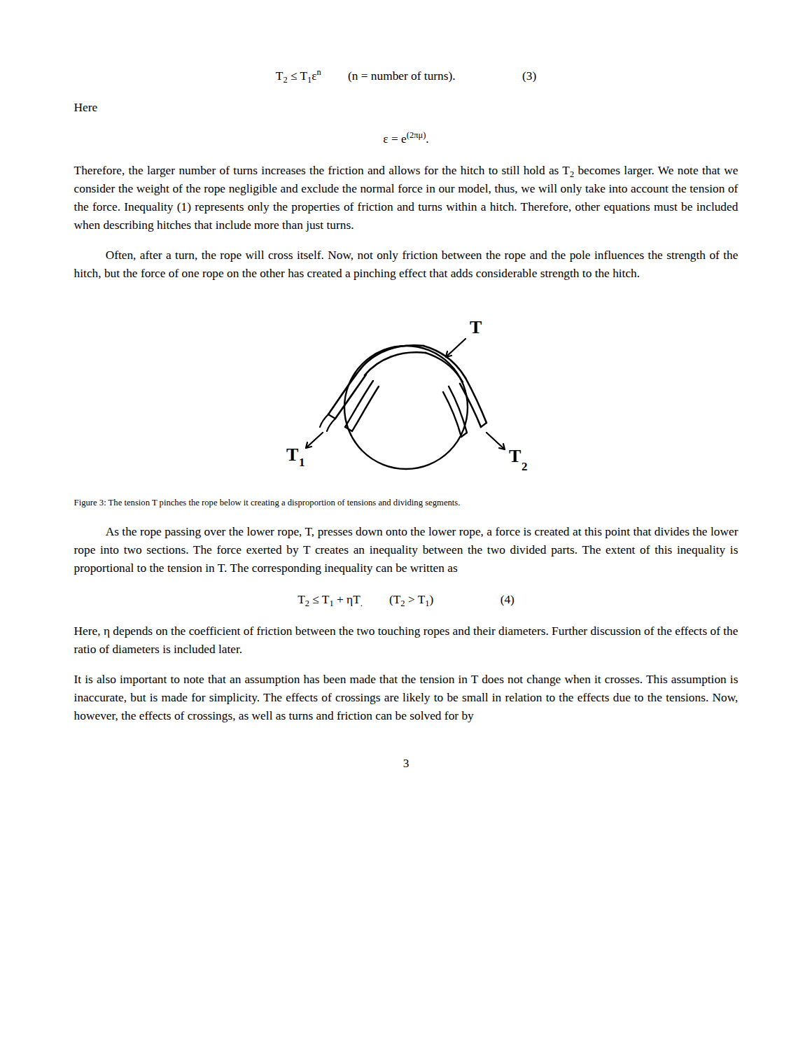T2 ≤ T1εn(n = number of turns).(3)
Here
ε = e(2πμ).
Therefore, the larger number of turns increases the friction and allows for the hitch to still hold as T2 becomes larger. We note that we consider the weight of the rope negligible and exclude the normal force in our model, thus, we will only take into account the tension of the force. Inequality (1) represents only the properties of friction and turns within a hitch. Therefore, other equations must be included when describing hitches that include more than just turns.
Often, after a turn, the rope will cross itself. Now, not only friction between the rope and the pole influences the strength of the hitch, but the force of one rope on the other has created a pinching effect that adds considerable strength to the hitch.
T T 1 T 2
Figure 3: The tension T pinches the rope below it creating a disproportion of tensions and dividing segments.
As the rope passing over the lower rope, T, presses down onto the lower rope, a force is created at this point that divides the lower rope into two sections. The force exerted by T creates an inequality between the two divided parts. The extent of this inequality is proportional to the tension in T. The corresponding inequality can be written as
T2 ≤ T1 + ηT.(T2 > T1)(4)
Here, η depends on the coefficient of friction between the two touching ropes and their diameters. Further discussion of the effects of the ratio of diameters is included later.
It is also important to note that an assumption has been made that the tension in T does not change when it crosses. This assumption is inaccurate, but is made for simplicity. The effects of crossings are likely to be small in relation to the effects due to the tensions. Now, however, the effects of crossings, as well as turns and friction can be solved for by
3